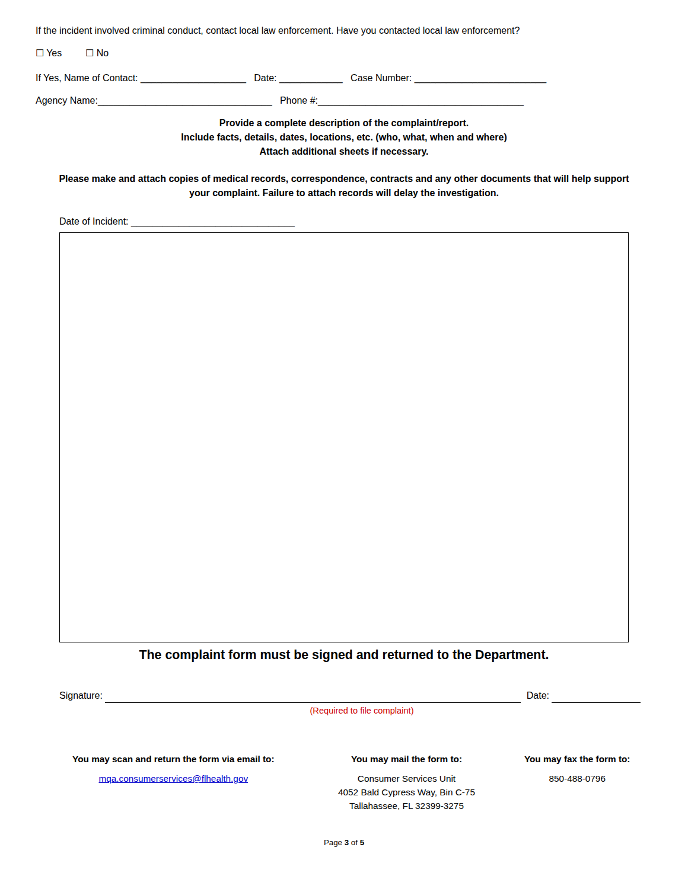If the incident involved criminal conduct, contact local law enforcement. Have you contacted local law enforcement?
☐ Yes☐ No
If Yes, Name of Contact: ____________________ Date: ____________ Case Number: _________________________
Agency Name:_________________________________ Phone #:_______________________________________
Provide a complete description of the complaint/report.
Include facts, details, dates, locations, etc. (who, what, when and where)
Attach additional sheets if necessary.
Please make and attach copies of medical records, correspondence, contracts and any other documents that will help support your complaint. Failure to attach records will delay the investigation.
Date of Incident: _______________________________
The complaint form must be signed and returned to the Department.
Signature:
Date:
(Required to file complaint)
| You may scan and return the form via email to: | You may mail the form to: | You may fax the form to: |
| mqa.consumerservices@flhealth.gov | Consumer Services Unit 4052 Bald Cypress Way, Bin C-75 Tallahassee, FL 32399-3275 | 850-488-0796 |
Page 3 of 5